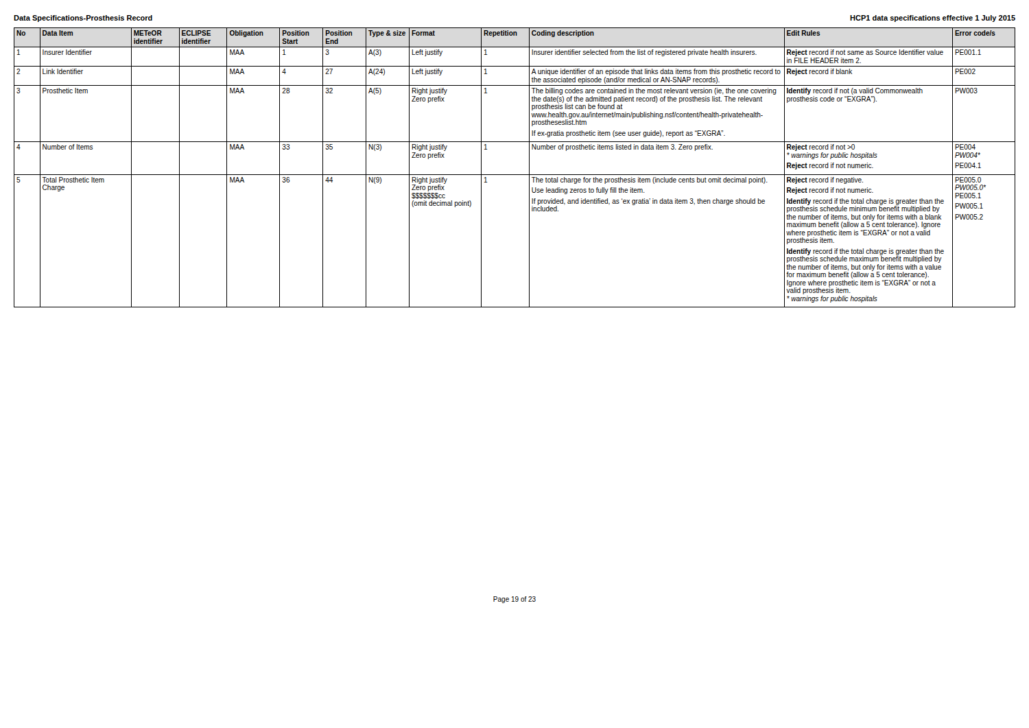Data Specifications-Prosthesis Record
HCP1 data specifications effective 1 July 2015
| No | Data Item | METeOR identifier | ECLIPSE identifier | Obligation | Position Start | Position End | Type & size | Format | Repetition | Coding description | Edit Rules | Error code/s |
| --- | --- | --- | --- | --- | --- | --- | --- | --- | --- | --- | --- | --- |
| 1 | Insurer Identifier | | | MAA | 1 | 3 | A(3) | Left justify | 1 | Insurer identifier selected from the list of registered private health insurers. | Reject record if not same as Source Identifier value in FILE HEADER item 2. | PE001.1 |
| 2 | Link Identifier | | | MAA | 4 | 27 | A(24) | Left justify | 1 | A unique identifier of an episode that links data items from this prosthetic record to the associated episode (and/or medical or AN-SNAP records). | Reject record if blank | PE002 |
| 3 | Prosthetic Item | | | MAA | 28 | 32 | A(5) | Right justify Zero prefix | 1 | The billing codes are contained in the most relevant version (ie, the one covering the date(s) of the admitted patient record) of the prosthesis list. The relevant prosthesis list can be found at www.health.gov.au/internet/main/publishing.nsf/content/health-privatehealth-prostheseslist.htm If ex-gratia prosthetic item (see user guide), report as “EXGRA”. | Identify record if not (a valid Commonwealth prosthesis code or “EXGRA”). | PW003 |
| 4 | Number of Items | | | MAA | 33 | 35 | N(3) | Right justify Zero prefix | 1 | Number of prosthetic items listed in data item 3. Zero prefix. | Reject record if not >0 * warnings for public hospitals Reject record if not numeric. | PE004 PW004* PE004.1 |
| 5 | Total Prosthetic Item Charge | | | MAA | 36 | 44 | N(9) | Right justify Zero prefix $$$$$$$cc (omit decimal point) | 1 | The total charge for the prosthesis item (include cents but omit decimal point). Use leading zeros to fully fill the item. If provided, and identified, as ‘ex gratia’ in data item 3, then charge should be included. | Reject record if negative. Reject record if not numeric. Identify record if the total charge is greater than the prosthesis schedule minimum benefit multiplied by the number of items, but only for items with a blank maximum benefit (allow a 5 cent tolerance). Ignore where prosthetic item is “EXGRA” or not a valid prosthesis item. Identify record if the total charge is greater than the prosthesis schedule maximum benefit multiplied by the number of items, but only for items with a value for maximum benefit (allow a 5 cent tolerance). Ignore where prosthetic item is “EXGRA” or not a valid prosthesis item. * warnings for public hospitals | PE005.0 PW005.0* PE005.1 PW005.1 PW005.2 |
Page 19 of 23